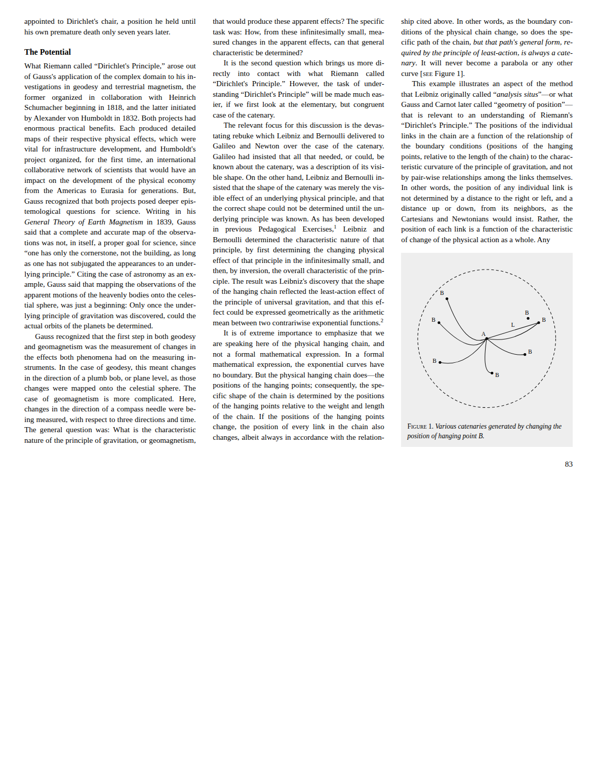appointed to Dirichlet's chair, a position he held until his own premature death only seven years later.
The Potential
What Riemann called “Dirichlet's Principle,” arose out of Gauss's application of the complex domain to his investigations in geodesy and terrestrial magnetism, the former organized in collaboration with Heinrich Schumacher beginning in 1818, and the latter initiated by Alexander von Humboldt in 1832. Both projects had enormous practical benefits. Each produced detailed maps of their respective physical effects, which were vital for infrastructure development, and Humboldt's project organized, for the first time, an international collaborative network of scientists that would have an impact on the development of the physical economy from the Americas to Eurasia for generations. But, Gauss recognized that both projects posed deeper epistemological questions for science. Writing in his General Theory of Earth Magnetism in 1839, Gauss said that a complete and accurate map of the observations was not, in itself, a proper goal for science, since “one has only the cornerstone, not the building, as long as one has not subjugated the appearances to an underlying principle.” Citing the case of astronomy as an example, Gauss said that mapping the observations of the apparent motions of the heavenly bodies onto the celestial sphere, was just a beginning: Only once the underlying principle of gravitation was discovered, could the actual orbits of the planets be determined.
Gauss recognized that the first step in both geodesy and geomagnetism was the measurement of changes in the effects both phenomena had on the measuring instruments. In the case of geodesy, this meant changes in the direction of a plumb bob, or plane level, as those changes were mapped onto the celestial sphere. The case of geomagnetism is more complicated. Here, changes in the direction of a compass needle were being measured, with respect to three directions and time. The general question was: What is the characteristic nature of the principle of gravitation, or geomagnetism, that would produce these apparent effects? The specific task was: How, from these infinitesimally small, measured changes in the apparent effects, can that general characteristic be determined?
It is the second question which brings us more directly into contact with what Riemann called “Dirichlet's Principle.” However, the task of understanding “Dirichlet's Principle” will be made much easier, if we first look at the elementary, but congruent case of the catenary.
The relevant focus for this discussion is the devastating rebuke which Leibniz and Bernoulli delivered to Galileo and Newton over the case of the catenary. Galileo had insisted that all that needed, or could, be known about the catenary, was a description of its visible shape. On the other hand, Leibniz and Bernoulli insisted that the shape of the catenary was merely the visible effect of an underlying physical principle, and that the correct shape could not be determined until the underlying principle was known. As has been developed in previous Pedagogical Exercises,1 Leibniz and Bernoulli determined the characteristic nature of that principle, by first determining the changing physical effect of that principle in the infinitesimally small, and then, by inversion, the overall characteristic of the principle. The result was Leibniz's discovery that the shape of the hanging chain reflected the least-action effect of the principle of universal gravitation, and that this effect could be expressed geometrically as the arithmetic mean between two contrariwise exponential functions.2
It is of extreme importance to emphasize that we are speaking here of the physical hanging chain, and not a formal mathematical expression. In a formal mathematical expression, the exponential curves have no boundary. But the physical hanging chain does—the positions of the hanging points; consequently, the specific shape of the chain is determined by the positions of the hanging points relative to the weight and length of the chain. If the positions of the hanging points change, the position of every link in the chain also changes, albeit always in accordance with the relationship cited above. In other words, as the boundary conditions of the physical chain change, so does the specific path of the chain, but that path's general form, required by the principle of least-action, is always a catenary. It will never become a parabola or any other curve [see Figure 1].
This example illustrates an aspect of the method that Leibniz originally called “analysis situs”—or what Gauss and Carnot later called “geometry of position”—that is relevant to an understanding of Riemann's “Dirichlet's Principle.” The positions of the individual links in the chain are a function of the relationship of the boundary conditions (positions of the hanging points, relative to the length of the chain) to the characteristic curvature of the principle of gravitation, and not by pair-wise relationships among the links themselves. In other words, the position of any individual link is not determined by a distance to the right or left, and a distance up or down, from its neighbors, as the Cartesians and Newtonians would insist. Rather, the position of each link is a function of the characteristic of change of the physical action as a whole. Any
A B B B B B B L B
Figure 1. Various catenaries generated by changing the position of hanging point B.
83